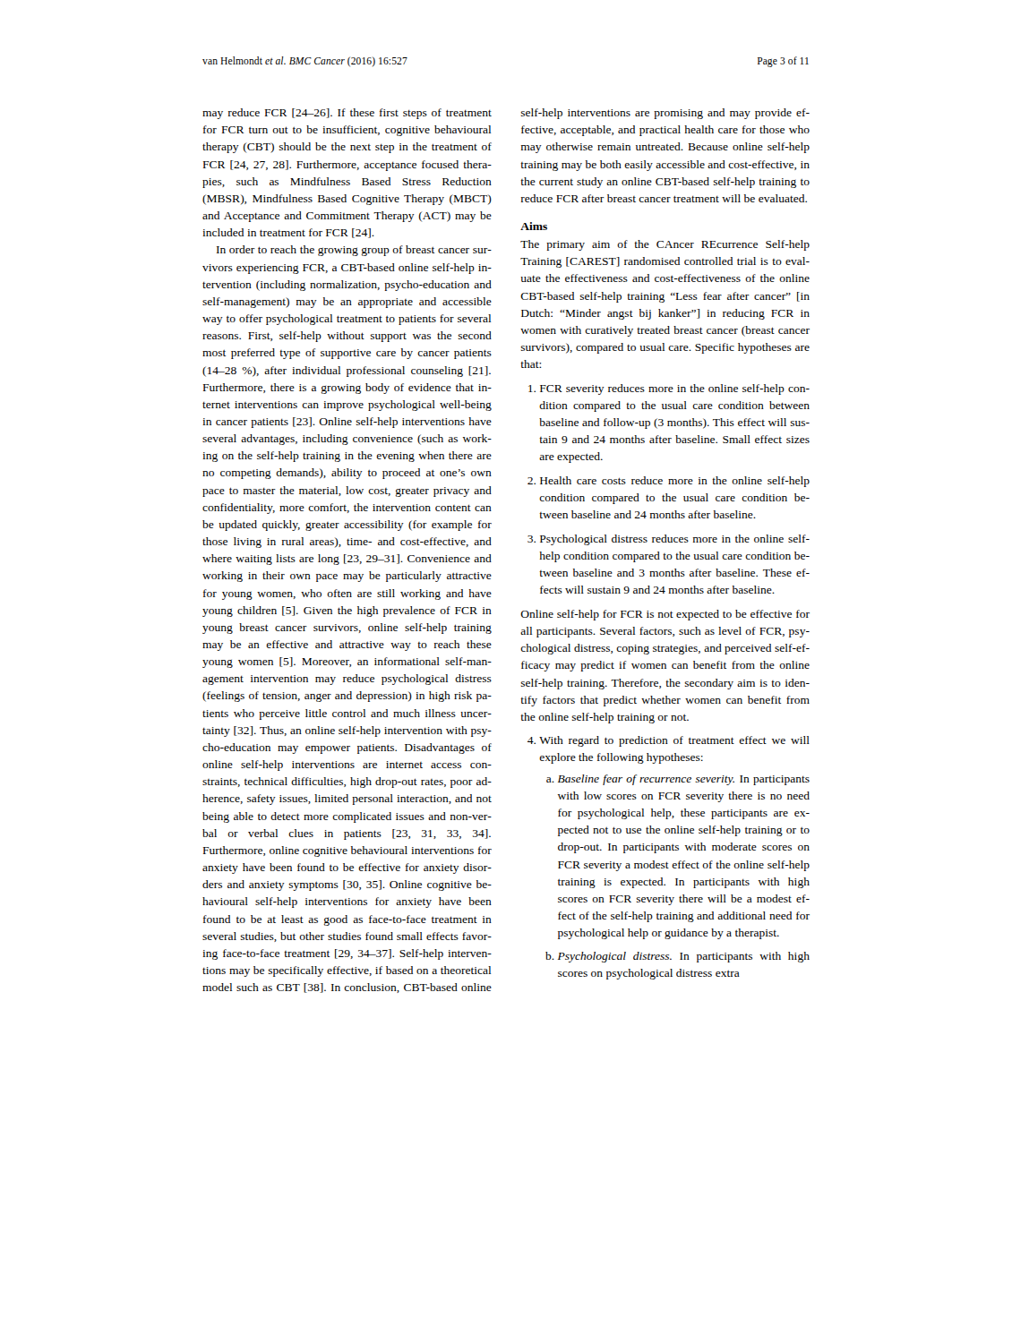van Helmondt et al. BMC Cancer (2016) 16:527
Page 3 of 11
may reduce FCR [24–26]. If these first steps of treatment for FCR turn out to be insufficient, cognitive behavioural therapy (CBT) should be the next step in the treatment of FCR [24, 27, 28]. Furthermore, acceptance focused therapies, such as Mindfulness Based Stress Reduction (MBSR), Mindfulness Based Cognitive Therapy (MBCT) and Acceptance and Commitment Therapy (ACT) may be included in treatment for FCR [24].
In order to reach the growing group of breast cancer survivors experiencing FCR, a CBT-based online self-help intervention (including normalization, psycho-education and self-management) may be an appropriate and accessible way to offer psychological treatment to patients for several reasons. First, self-help without support was the second most preferred type of supportive care by cancer patients (14–28 %), after individual professional counseling [21]. Furthermore, there is a growing body of evidence that internet interventions can improve psychological well-being in cancer patients [23]. Online self-help interventions have several advantages, including convenience (such as working on the self-help training in the evening when there are no competing demands), ability to proceed at one’s own pace to master the material, low cost, greater privacy and confidentiality, more comfort, the intervention content can be updated quickly, greater accessibility (for example for those living in rural areas), time- and cost-effective, and where waiting lists are long [23, 29–31]. Convenience and working in their own pace may be particularly attractive for young women, who often are still working and have young children [5]. Given the high prevalence of FCR in young breast cancer survivors, online self-help training may be an effective and attractive way to reach these young women [5]. Moreover, an informational self-management intervention may reduce psychological distress (feelings of tension, anger and depression) in high risk patients who perceive little control and much illness uncertainty [32]. Thus, an online self-help intervention with psycho-education may empower patients. Disadvantages of online self-help interventions are internet access constraints, technical difficulties, high drop-out rates, poor adherence, safety issues, limited personal interaction, and not being able to detect more complicated issues and non-verbal or verbal clues in patients [23, 31, 33, 34]. Furthermore, online cognitive behavioural interventions for anxiety have been found to be effective for anxiety disorders and anxiety symptoms [30, 35]. Online cognitive behavioural self-help interventions for anxiety have been found to be at least as good as face-to-face treatment in several studies, but other studies found small effects favoring face-to-face treatment [29, 34–37]. Self-help interventions may be specifically effective, if based on a theoretical model such as CBT [38]. In conclusion, CBT-based online self-help interventions are promising and may provide effective, acceptable, and practical health care for those who may otherwise remain untreated. Because online self-help training may be both easily accessible and cost-effective, in the current study an online CBT-based self-help training to reduce FCR after breast cancer treatment will be evaluated.
Aims
The primary aim of the CAncer REcurrence Self-help Training [CAREST] randomised controlled trial is to evaluate the effectiveness and cost-effectiveness of the online CBT-based self-help training “Less fear after cancer” [in Dutch: “Minder angst bij kanker”] in reducing FCR in women with curatively treated breast cancer (breast cancer survivors), compared to usual care. Specific hypotheses are that:
FCR severity reduces more in the online self-help condition compared to the usual care condition between baseline and follow-up (3 months). This effect will sustain 9 and 24 months after baseline. Small effect sizes are expected.
Health care costs reduce more in the online self-help condition compared to the usual care condition between baseline and 24 months after baseline.
Psychological distress reduces more in the online self-help condition compared to the usual care condition between baseline and 3 months after baseline. These effects will sustain 9 and 24 months after baseline.
Online self-help for FCR is not expected to be effective for all participants. Several factors, such as level of FCR, psychological distress, coping strategies, and perceived self-efficacy may predict if women can benefit from the online self-help training. Therefore, the secondary aim is to identify factors that predict whether women can benefit from the online self-help training or not.
With regard to prediction of treatment effect we will explore the following hypotheses:
Baseline fear of recurrence severity. In participants with low scores on FCR severity there is no need for psychological help, these participants are expected not to use the online self-help training or to drop-out. In participants with moderate scores on FCR severity a modest effect of the online self-help training is expected. In participants with high scores on FCR severity there will be a modest effect of the self-help training and additional need for psychological help or guidance by a therapist.
Psychological distress. In participants with high scores on psychological distress extra